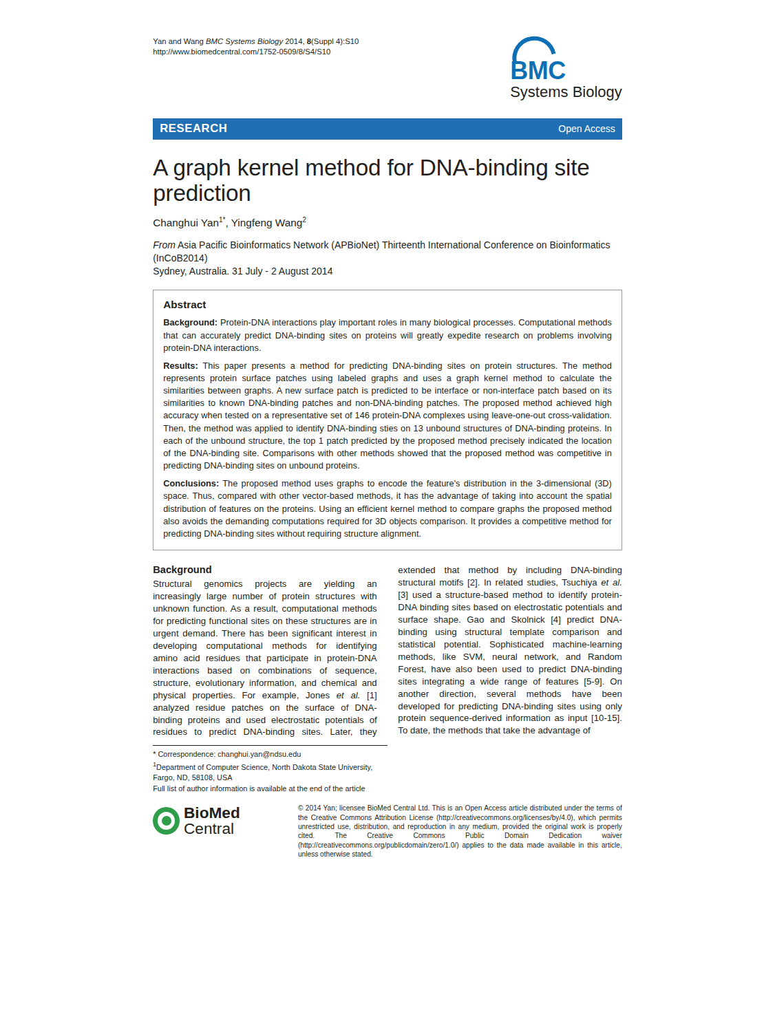Yan and Wang BMC Systems Biology 2014, 8(Suppl 4):S10
http://www.biomedcentral.com/1752-0509/8/S4/S10
BMC
Systems Biology
RESEARCH
Open Access
A graph kernel method for DNA-binding site prediction
Changhui Yan1*, Yingfeng Wang2
From Asia Pacific Bioinformatics Network (APBioNet) Thirteenth International Conference on Bioinformatics (InCoB2014)
Sydney, Australia. 31 July - 2 August 2014
Abstract
Background: Protein-DNA interactions play important roles in many biological processes. Computational methods that can accurately predict DNA-binding sites on proteins will greatly expedite research on problems involving protein-DNA interactions.
Results: This paper presents a method for predicting DNA-binding sites on protein structures. The method represents protein surface patches using labeled graphs and uses a graph kernel method to calculate the similarities between graphs. A new surface patch is predicted to be interface or non-interface patch based on its similarities to known DNA-binding patches and non-DNA-binding patches. The proposed method achieved high accuracy when tested on a representative set of 146 protein-DNA complexes using leave-one-out cross-validation. Then, the method was applied to identify DNA-binding sties on 13 unbound structures of DNA-binding proteins. In each of the unbound structure, the top 1 patch predicted by the proposed method precisely indicated the location of the DNA-binding site. Comparisons with other methods showed that the proposed method was competitive in predicting DNA-binding sites on unbound proteins.
Conclusions: The proposed method uses graphs to encode the feature's distribution in the 3-dimensional (3D) space. Thus, compared with other vector-based methods, it has the advantage of taking into account the spatial distribution of features on the proteins. Using an efficient kernel method to compare graphs the proposed method also avoids the demanding computations required for 3D objects comparison. It provides a competitive method for predicting DNA-binding sites without requiring structure alignment.
Background
Structural genomics projects are yielding an increasingly large number of protein structures with unknown function. As a result, computational methods for predicting functional sites on these structures are in urgent demand. There has been significant interest in developing computational methods for identifying amino acid residues that participate in protein-DNA interactions based on combinations of sequence, structure, evolutionary information, and chemical and physical properties. For example, Jones et al. [1] analyzed residue patches on the surface of DNA-binding proteins and used electrostatic potentials of residues to predict DNA-binding sites. Later, they extended that method by including DNA-binding structural motifs [2]. In related studies, Tsuchiya et al. [3] used a structure-based method to identify protein-DNA binding sites based on electrostatic potentials and surface shape. Gao and Skolnick [4] predict DNA-binding using structural template comparison and statistical potential. Sophisticated machine-learning methods, like SVM, neural network, and Random Forest, have also been used to predict DNA-binding sites integrating a wide range of features [5-9]. On another direction, several methods have been developed for predicting DNA-binding sites using only protein sequence-derived information as input [10-15]. To date, the methods that take the advantage of
* Correspondence: changhui.yan@ndsu.edu
1Department of Computer Science, North Dakota State University, Fargo, ND, 58108, USA
Full list of author information is available at the end of the article
BioMed Central
© 2014 Yan; licensee BioMed Central Ltd. This is an Open Access article distributed under the terms of the Creative Commons Attribution License (http://creativecommons.org/licenses/by/4.0), which permits unrestricted use, distribution, and reproduction in any medium, provided the original work is properly cited. The Creative Commons Public Domain Dedication waiver (http://creativecommons.org/publicdomain/zero/1.0/) applies to the data made available in this article, unless otherwise stated.